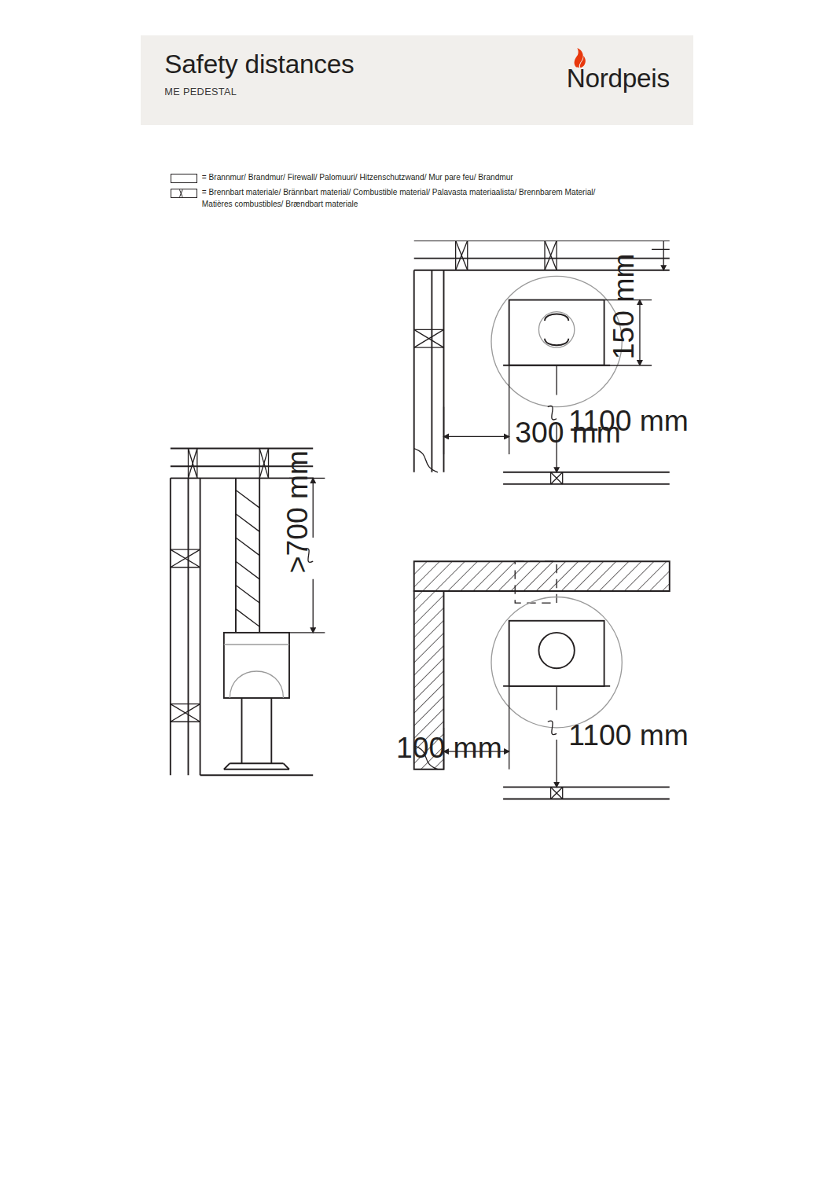Safety distances
ME PEDESTAL
Nordpeis
= Brannmur/ Brandmur/ Firewall/ Palomuuri/ Hitzenschutzwand/ Mur pare feu/ Brandmur
= Brennbart materiale/ Brännbart material/ Combustible material/ Palavasta materiaalista/ Brennbarem Material/ Matières combustibles/ Brændbart materiale
>700 mm 150 mm 300 mm 1100 mm 100 mm 1100 mm